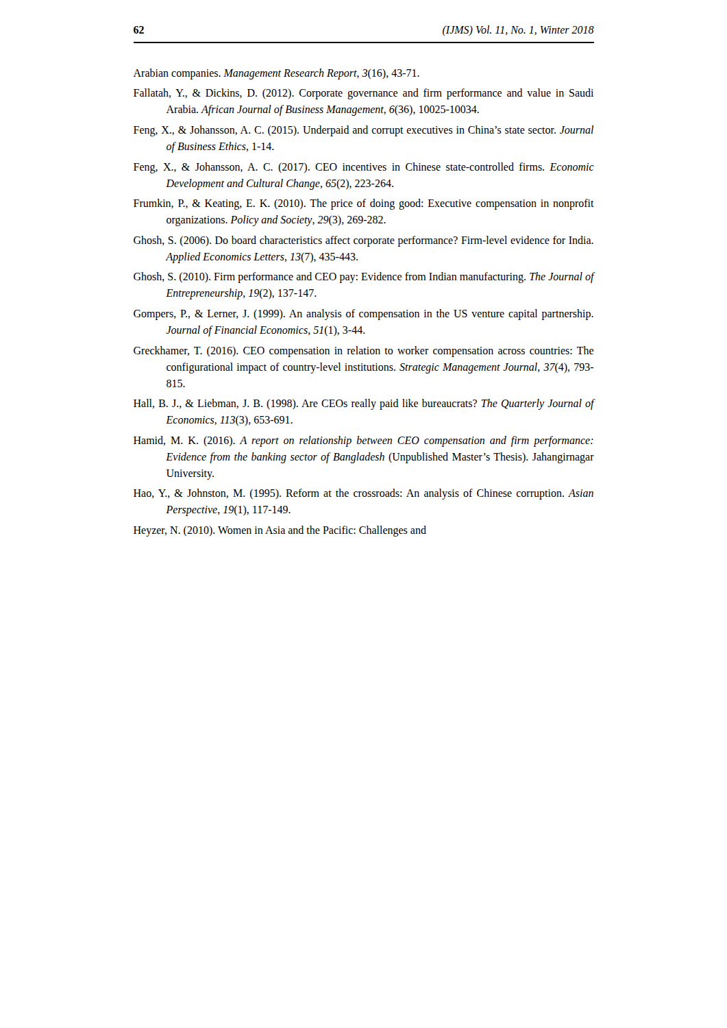62 (IJMS) Vol. 11, No. 1, Winter 2018
Arabian companies. Management Research Report, 3(16), 43-71.
Fallatah, Y., & Dickins, D. (2012). Corporate governance and firm performance and value in Saudi Arabia. African Journal of Business Management, 6(36), 10025-10034.
Feng, X., & Johansson, A. C. (2015). Underpaid and corrupt executives in China’s state sector. Journal of Business Ethics, 1-14.
Feng, X., & Johansson, A. C. (2017). CEO incentives in Chinese state-controlled firms. Economic Development and Cultural Change, 65(2), 223-264.
Frumkin, P., & Keating, E. K. (2010). The price of doing good: Executive compensation in nonprofit organizations. Policy and Society, 29(3), 269-282.
Ghosh, S. (2006). Do board characteristics affect corporate performance? Firm-level evidence for India. Applied Economics Letters, 13(7), 435-443.
Ghosh, S. (2010). Firm performance and CEO pay: Evidence from Indian manufacturing. The Journal of Entrepreneurship, 19(2), 137-147.
Gompers, P., & Lerner, J. (1999). An analysis of compensation in the US venture capital partnership. Journal of Financial Economics, 51(1), 3-44.
Greckhamer, T. (2016). CEO compensation in relation to worker compensation across countries: The configurational impact of country-level institutions. Strategic Management Journal, 37(4), 793-815.
Hall, B. J., & Liebman, J. B. (1998). Are CEOs really paid like bureaucrats? The Quarterly Journal of Economics, 113(3), 653-691.
Hamid, M. K. (2016). A report on relationship between CEO compensation and firm performance: Evidence from the banking sector of Bangladesh (Unpublished Master’s Thesis). Jahangirnagar University.
Hao, Y., & Johnston, M. (1995). Reform at the crossroads: An analysis of Chinese corruption. Asian Perspective, 19(1), 117-149.
Heyzer, N. (2010). Women in Asia and the Pacific: Challenges and